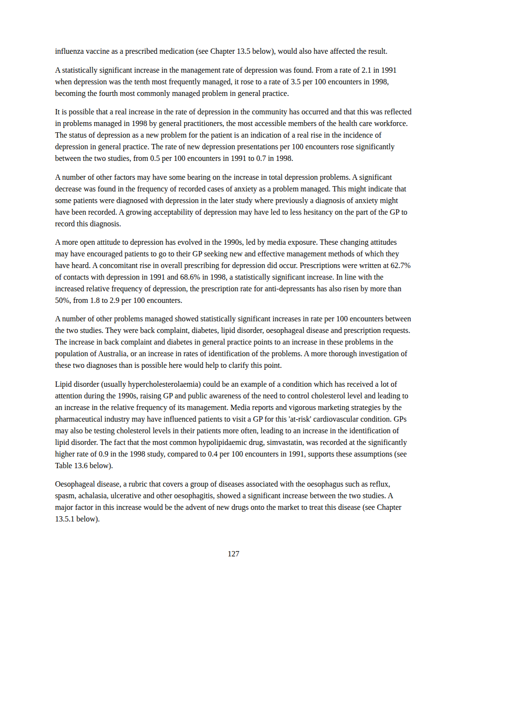influenza vaccine as a prescribed medication (see Chapter 13.5 below), would also have affected the result.
A statistically significant increase in the management rate of depression was found. From a rate of 2.1 in 1991 when depression was the tenth most frequently managed, it rose to a rate of 3.5 per 100 encounters in 1998, becoming the fourth most commonly managed problem in general practice.
It is possible that a real increase in the rate of depression in the community has occurred and that this was reflected in problems managed in 1998 by general practitioners, the most accessible members of the health care workforce. The status of depression as a new problem for the patient is an indication of a real rise in the incidence of depression in general practice. The rate of new depression presentations per 100 encounters rose significantly between the two studies, from 0.5 per 100 encounters in 1991 to 0.7 in 1998.
A number of other factors may have some bearing on the increase in total depression problems. A significant decrease was found in the frequency of recorded cases of anxiety as a problem managed. This might indicate that some patients were diagnosed with depression in the later study where previously a diagnosis of anxiety might have been recorded. A growing acceptability of depression may have led to less hesitancy on the part of the GP to record this diagnosis.
A more open attitude to depression has evolved in the 1990s, led by media exposure. These changing attitudes may have encouraged patients to go to their GP seeking new and effective management methods of which they have heard. A concomitant rise in overall prescribing for depression did occur. Prescriptions were written at 62.7% of contacts with depression in 1991 and 68.6% in 1998, a statistically significant increase. In line with the increased relative frequency of depression, the prescription rate for anti-depressants has also risen by more than 50%, from 1.8 to 2.9 per 100 encounters.
A number of other problems managed showed statistically significant increases in rate per 100 encounters between the two studies. They were back complaint, diabetes, lipid disorder, oesophageal disease and prescription requests. The increase in back complaint and diabetes in general practice points to an increase in these problems in the population of Australia, or an increase in rates of identification of the problems. A more thorough investigation of these two diagnoses than is possible here would help to clarify this point.
Lipid disorder (usually hypercholesterolaemia) could be an example of a condition which has received a lot of attention during the 1990s, raising GP and public awareness of the need to control cholesterol level and leading to an increase in the relative frequency of its management. Media reports and vigorous marketing strategies by the pharmaceutical industry may have influenced patients to visit a GP for this 'at-risk' cardiovascular condition. GPs may also be testing cholesterol levels in their patients more often, leading to an increase in the identification of lipid disorder. The fact that the most common hypolipidaemic drug, simvastatin, was recorded at the significantly higher rate of 0.9 in the 1998 study, compared to 0.4 per 100 encounters in 1991, supports these assumptions (see Table 13.6 below).
Oesophageal disease, a rubric that covers a group of diseases associated with the oesophagus such as reflux, spasm, achalasia, ulcerative and other oesophagitis, showed a significant increase between the two studies. A major factor in this increase would be the advent of new drugs onto the market to treat this disease (see Chapter 13.5.1 below).
127